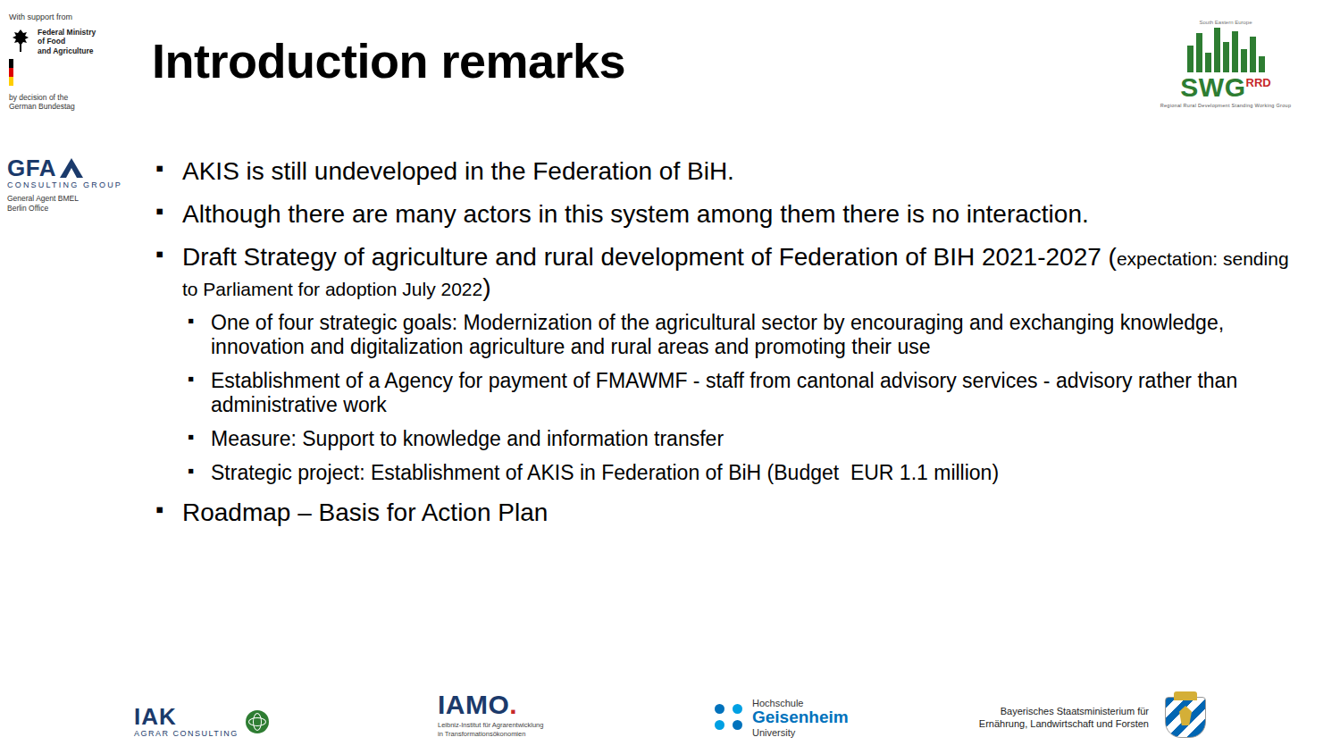With support from
Federal Ministry
of Food
and Agriculture
by decision of the
German Bundestag
GFA
CONSULTING GROUP
General Agent BMEL
Berlin Office
Introduction remarks
South Eastern Europe
SWGRRD
Regional Rural Development Standing Working Group
AKIS is still undeveloped in the Federation of BiH.
Although there are many actors in this system among them there is no interaction.
Draft Strategy of agriculture and rural development of Federation of BIH 2021-2027 (expectation: sending to Parliament for adoption July 2022)
One of four strategic goals: Modernization of the agricultural sector by encouraging and exchanging knowledge, innovation and digitalization agriculture and rural areas and promoting their use
Establishment of a Agency for payment of FMAWMF - staff from cantonal advisory services - advisory rather than administrative work
Measure: Support to knowledge and information transfer
Strategic project: Establishment of AKIS in Federation of BiH (Budget EUR 1.1 million)
Roadmap – Basis for Action Plan
IAK
AGRAR CONSULTING
IAMO.
Leibniz-Institut für Agrarentwicklung
in Transformationsökonomien
Hochschule
Geisenheim
University
Bayerisches Staatsministerium für
Ernährung, Landwirtschaft und Forsten